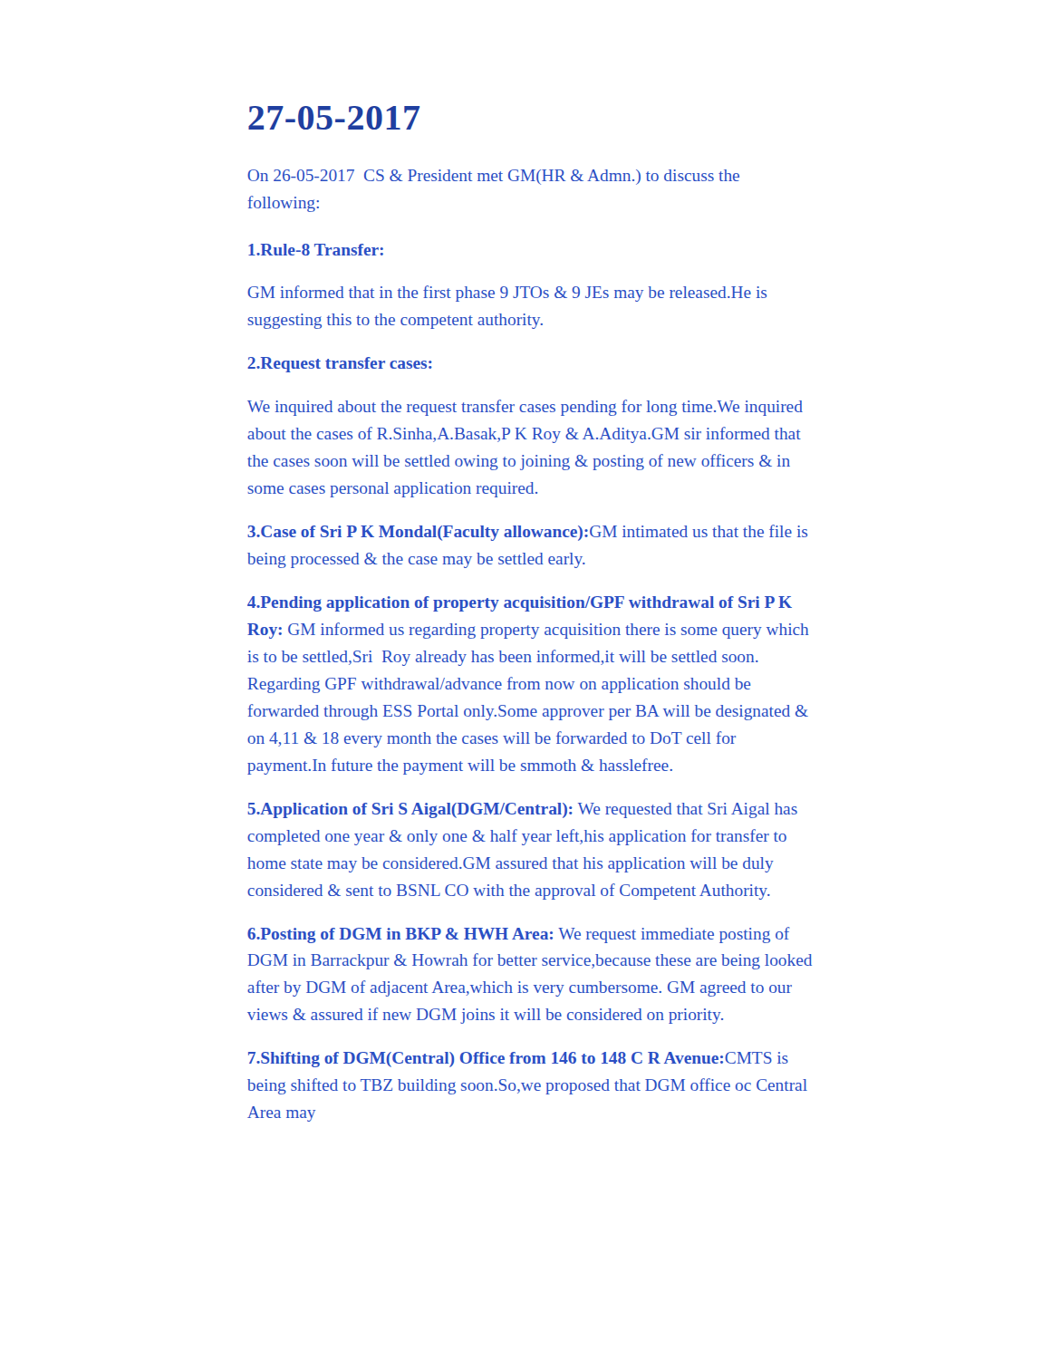27-05-2017
On 26-05-2017 CS & President met GM(HR & Admn.) to discuss the following:
1.Rule-8 Transfer:
GM informed that in the first phase 9 JTOs & 9 JEs may be released.He is suggesting this to the competent authority.
2.Request transfer cases:
We inquired about the request transfer cases pending for long time.We inquired about the cases of R.Sinha,A.Basak,P K Roy & A.Aditya.GM sir informed that the cases soon will be settled owing to joining & posting of new officers & in some cases personal application required.
3.Case of Sri P K Mondal(Faculty allowance): GM intimated us that the file is being processed & the case may be settled early.
4.Pending application of property acquisition/GPF withdrawal of Sri P K Roy: GM informed us regarding property acquisition there is some query which is to be settled,Sri Roy already has been informed,it will be settled soon. Regarding GPF withdrawal/advance from now on application should be forwarded through ESS Portal only.Some approver per BA will be designated & on 4,11 & 18 every month the cases will be forwarded to DoT cell for payment.In future the payment will be smmoth & hasslefree.
5.Application of Sri S Aigal(DGM/Central): We requested that Sri Aigal has completed one year & only one & half year left,his application for transfer to home state may be considered.GM assured that his application will be duly considered & sent to BSNL CO with the approval of Competent Authority.
6.Posting of DGM in BKP & HWH Area: We request immediate posting of DGM in Barrackpur & Howrah for better service,because these are being looked after by DGM of adjacent Area,which is very cumbersome. GM agreed to our views & assured if new DGM joins it will be considered on priority.
7.Shifting of DGM(Central) Office from 146 to 148 C R Avenue: CMTS is being shifted to TBZ building soon.So,we proposed that DGM office oc Central Area may